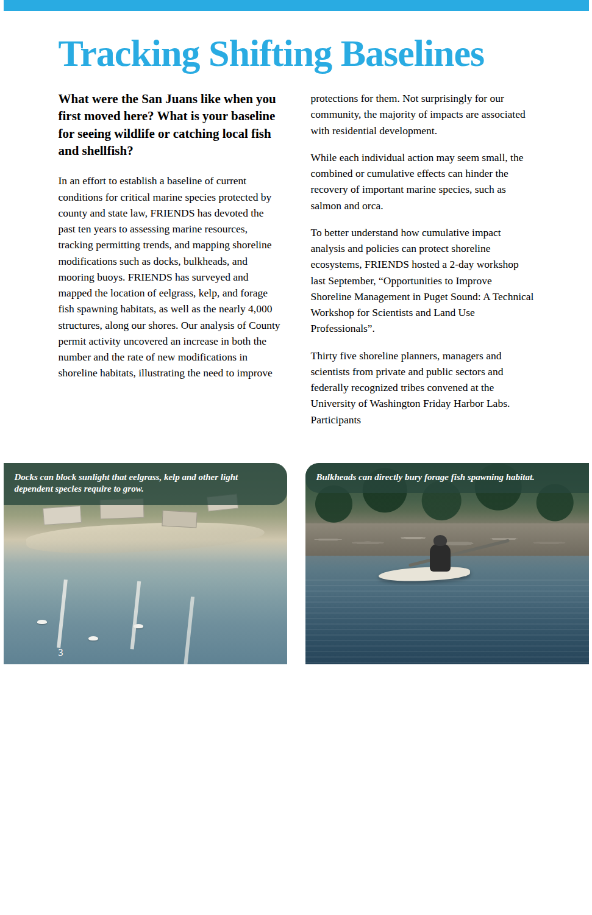Tracking Shifting Baselines
What were the San Juans like when you first moved here? What is your baseline for seeing wildlife or catching local fish and shellfish?
In an effort to establish a baseline of current conditions for critical marine species protected by county and state law, FRIENDS has devoted the past ten years to assessing marine resources, tracking permitting trends, and mapping shoreline modifications such as docks, bulkheads, and mooring buoys. FRIENDS has surveyed and mapped the location of eelgrass, kelp, and forage fish spawning habitats, as well as the nearly 4,000 structures, along our shores. Our analysis of County permit activity uncovered an increase in both the number and the rate of new modifications in shoreline habitats, illustrating the need to improve
protections for them. Not surprisingly for our community, the majority of impacts are associated with residential development.
While each individual action may seem small, the combined or cumulative effects can hinder the recovery of important marine species, such as salmon and orca.
To better understand how cumulative impact analysis and policies can protect shoreline ecosystems, FRIENDS hosted a 2-day workshop last September, “Opportunities to Improve Shoreline Management in Puget Sound: A Technical Workshop for Scientists and Land Use Professionals”.
Thirty five shoreline planners, managers and scientists from private and public sectors and federally recognized tribes convened at the University of Washington Friday Harbor Labs. Participants
Docks can block sunlight that eelgrass, kelp and other light dependent species require to grow.
3
Bulkheads can directly bury forage fish spawning habitat.